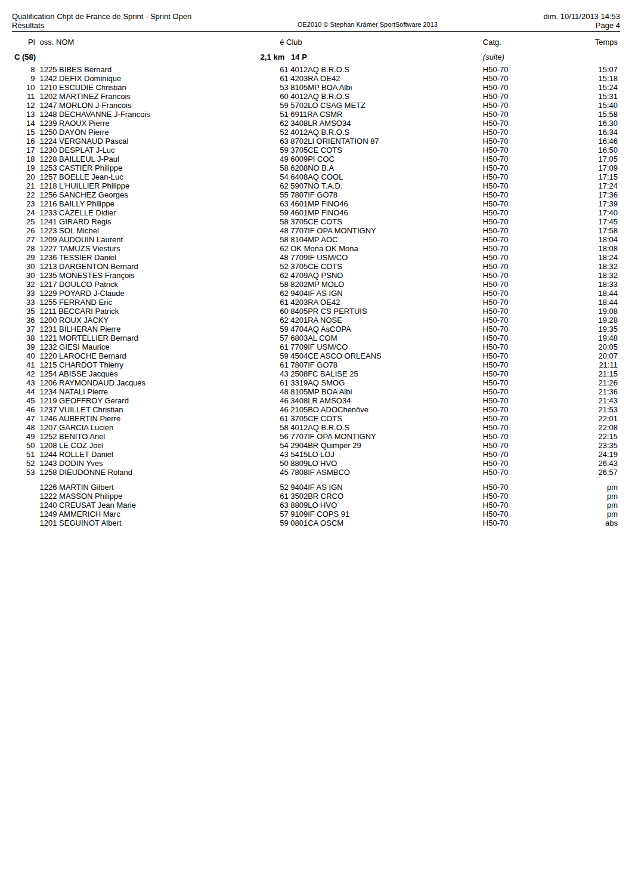Qualification Chpt de France de Sprint - Sprint Open
Résultats
OE2010 © Stephan Krämer SportSoftware 2013
dim. 10/11/2013 14:53
Page 4
| Pl | oss. NOM | | é Club | Catg. | Temps |
| --- | --- | --- | --- | --- | --- |
| C (58) | 2,1 km 14 P | (suite) | |
| 8 | 1225 BIBES Bernard | 61 4012AQ B.R.O.S | H50-70 | 15:07 |
| 9 | 1242 DEFIX Dominique | 61 4203RA OE42 | H50-70 | 15:18 |
| 10 | 1210 ESCUDIE Christian | 53 8105MP BOA Albi | H50-70 | 15:24 |
| 11 | 1202 MARTINEZ Francois | 60 4012AQ B.R.O.S | H50-70 | 15:31 |
| 12 | 1247 MORLON J-Francois | 59 5702LO CSAG METZ | H50-70 | 15:40 |
| 13 | 1248 DECHAVANNE J-Francois | 51 6911RA CSMR | H50-70 | 15:58 |
| 14 | 1239 RAOUX Pierre | 62 3408LR AMSO34 | H50-70 | 16:30 |
| 15 | 1250 DAYON Pierre | 52 4012AQ B.R.O.S | H50-70 | 16:34 |
| 16 | 1224 VERGNAUD Pascal | 63 8702LI ORIENTATION 87 | H50-70 | 16:46 |
| 17 | 1230 DESPLAT J-Luc | 59 3705CE COTS | H50-70 | 16:50 |
| 18 | 1228 BAILLEUL J-Paul | 49 6009PI COC | H50-70 | 17:05 |
| 19 | 1253 CASTIER Philippe | 58 6208NO B.A | H50-70 | 17:09 |
| 20 | 1257 BOELLE Jean-Luc | 54 6408AQ COOL | H50-70 | 17:15 |
| 21 | 1218 L'HUILLIER Philippe | 62 5907NO T.A.D. | H50-70 | 17:24 |
| 22 | 1256 SANCHEZ Georges | 55 7807IF GO78 | H50-70 | 17:36 |
| 23 | 1216 BAILLY Philippe | 63 4601MP FiNO46 | H50-70 | 17:39 |
| 24 | 1233 CAZELLE Didier | 59 4601MP FiNO46 | H50-70 | 17:40 |
| 25 | 1241 GIRARD Regis | 58 3705CE COTS | H50-70 | 17:45 |
| 26 | 1223 SOL Michel | 48 7707IF OPA MONTIGNY | H50-70 | 17:58 |
| 27 | 1209 AUDOUIN Laurent | 58 8104MP AOC | H50-70 | 18:04 |
| 28 | 1227 TAMUZS Viesturs | 62 OK Mona OK Mona | H50-70 | 18:08 |
| 29 | 1236 TESSIER Daniel | 48 7709IF USM/CO | H50-70 | 18:24 |
| 30 | 1213 DARGENTON Bernard | 52 3705CE COTS | H50-70 | 18:32 |
| 30 | 1235 MONESTES François | 62 4709AQ PSNO | H50-70 | 18:32 |
| 32 | 1217 DOULCO Patrick | 58 8202MP MOLO | H50-70 | 18:33 |
| 33 | 1229 POYARD J-Claude | 62 9404IF AS IGN | H50-70 | 18:44 |
| 33 | 1255 FERRAND Eric | 61 4203RA OE42 | H50-70 | 18:44 |
| 35 | 1211 BECCARI Patrick | 60 8405PR CS PERTUIS | H50-70 | 19:08 |
| 36 | 1200 ROUX JACKY | 62 4201RA NOSE | H50-70 | 19:28 |
| 37 | 1231 BILHERAN Pierre | 59 4704AQ AsCOPA | H50-70 | 19:35 |
| 38 | 1221 MORTELLIER Bernard | 57 6803AL COM | H50-70 | 19:48 |
| 39 | 1232 GIESI Maurice | 61 7709IF USM/CO | H50-70 | 20:05 |
| 40 | 1220 LAROCHE Bernard | 59 4504CE ASCO ORLEANS | H50-70 | 20:07 |
| 41 | 1215 CHARDOT Thierry | 61 7807IF GO78 | H50-70 | 21:11 |
| 42 | 1254 ABISSE Jacques | 43 2508FC BALISE 25 | H50-70 | 21:15 |
| 43 | 1206 RAYMONDAUD Jacques | 61 3319AQ SMOG | H50-70 | 21:26 |
| 44 | 1234 NATALI Pierre | 48 8105MP BOA Albi | H50-70 | 21:36 |
| 45 | 1219 GEOFFROY Gerard | 46 3408LR AMSO34 | H50-70 | 21:43 |
| 46 | 1237 VUILLET Christian | 46 2105BO ADOChenôve | H50-70 | 21:53 |
| 47 | 1246 AUBERTIN Pierre | 61 3705CE COTS | H50-70 | 22:01 |
| 48 | 1207 GARCIA Lucien | 58 4012AQ B.R.O.S | H50-70 | 22:08 |
| 49 | 1252 BENITO Ariel | 56 7707IF OPA MONTIGNY | H50-70 | 22:15 |
| 50 | 1208 LE COZ Joel | 54 2904BR Quimper 29 | H50-70 | 23:35 |
| 51 | 1244 ROLLET Daniel | 43 5415LO LOJ | H50-70 | 24:19 |
| 52 | 1243 DODIN Yves | 50 8809LO HVO | H50-70 | 26:43 |
| 53 | 1258 DIEUDONNE Roland | 45 7808IF ASMBCO | H50-70 | 26:57 |
| | 1226 MARTIN Gilbert | 52 9404IF AS IGN | H50-70 | pm |
| | 1222 MASSON Philippe | 61 3502BR CRCO | H50-70 | pm |
| | 1240 CREUSAT Jean Marie | 63 8809LO HVO | H50-70 | pm |
| | 1249 AMMERICH Marc | 57 9109IF COPS 91 | H50-70 | pm |
| | 1201 SEGUINOT Albert | 59 0801CA OSCM | H50-70 | abs |